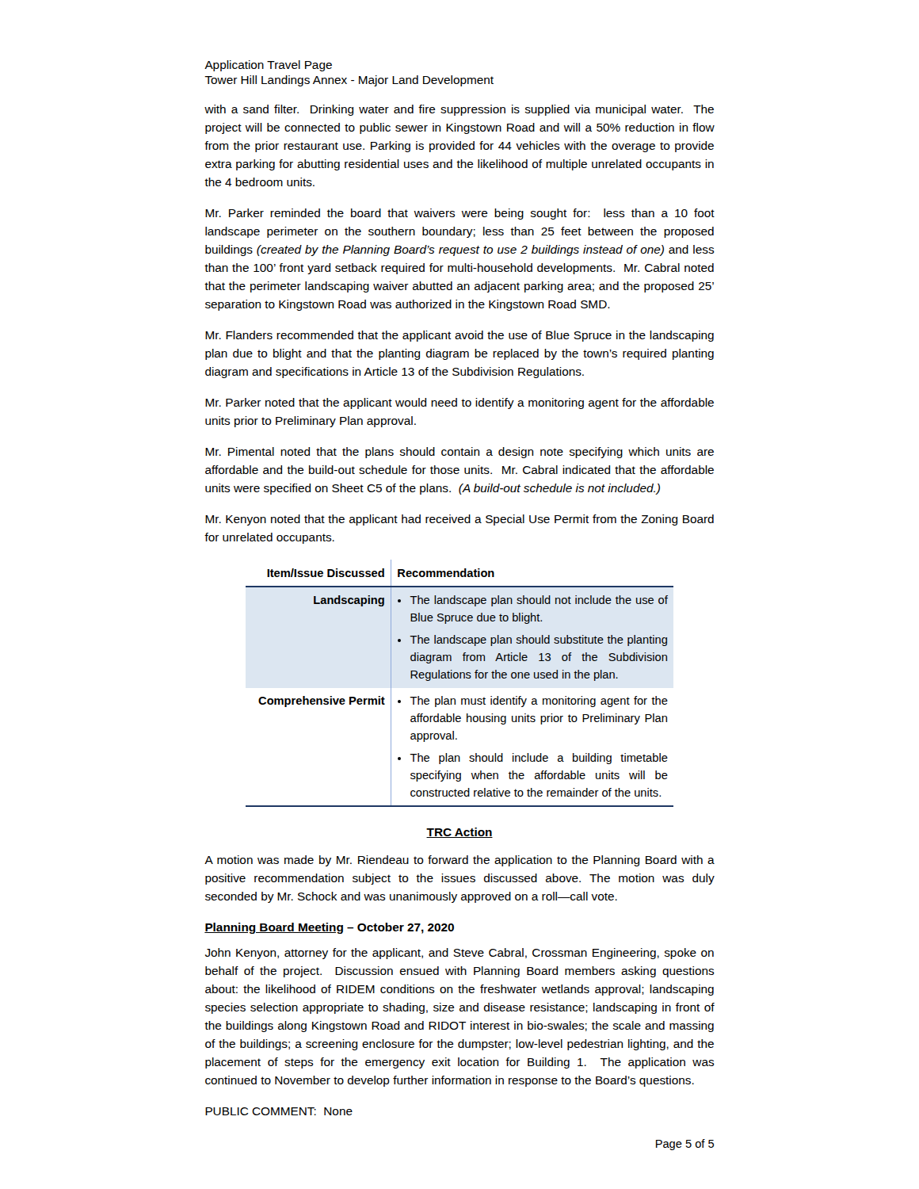Application Travel Page
Tower Hill Landings Annex - Major Land Development
with a sand filter. Drinking water and fire suppression is supplied via municipal water. The project will be connected to public sewer in Kingstown Road and will a 50% reduction in flow from the prior restaurant use. Parking is provided for 44 vehicles with the overage to provide extra parking for abutting residential uses and the likelihood of multiple unrelated occupants in the 4 bedroom units.
Mr. Parker reminded the board that waivers were being sought for: less than a 10 foot landscape perimeter on the southern boundary; less than 25 feet between the proposed buildings (created by the Planning Board’s request to use 2 buildings instead of one) and less than the 100’ front yard setback required for multi-household developments. Mr. Cabral noted that the perimeter landscaping waiver abutted an adjacent parking area; and the proposed 25’ separation to Kingstown Road was authorized in the Kingstown Road SMD.
Mr. Flanders recommended that the applicant avoid the use of Blue Spruce in the landscaping plan due to blight and that the planting diagram be replaced by the town’s required planting diagram and specifications in Article 13 of the Subdivision Regulations.
Mr. Parker noted that the applicant would need to identify a monitoring agent for the affordable units prior to Preliminary Plan approval.
Mr. Pimental noted that the plans should contain a design note specifying which units are affordable and the build-out schedule for those units. Mr. Cabral indicated that the affordable units were specified on Sheet C5 of the plans. (A build-out schedule is not included.)
Mr. Kenyon noted that the applicant had received a Special Use Permit from the Zoning Board for unrelated occupants.
| Item/Issue Discussed | Recommendation |
| --- | --- |
| Landscaping | The landscape plan should not include the use of Blue Spruce due to blight. The landscape plan should substitute the planting diagram from Article 13 of the Subdivision Regulations for the one used in the plan. |
| Comprehensive Permit | The plan must identify a monitoring agent for the affordable housing units prior to Preliminary Plan approval. The plan should include a building timetable specifying when the affordable units will be constructed relative to the remainder of the units. |
TRC Action
A motion was made by Mr. Riendeau to forward the application to the Planning Board with a positive recommendation subject to the issues discussed above. The motion was duly seconded by Mr. Schock and was unanimously approved on a roll—call vote.
Planning Board Meeting – October 27, 2020
John Kenyon, attorney for the applicant, and Steve Cabral, Crossman Engineering, spoke on behalf of the project. Discussion ensued with Planning Board members asking questions about: the likelihood of RIDEM conditions on the freshwater wetlands approval; landscaping species selection appropriate to shading, size and disease resistance; landscaping in front of the buildings along Kingstown Road and RIDOT interest in bio-swales; the scale and massing of the buildings; a screening enclosure for the dumpster; low-level pedestrian lighting, and the placement of steps for the emergency exit location for Building 1. The application was continued to November to develop further information in response to the Board’s questions.
PUBLIC COMMENT: None
Page 5 of 5